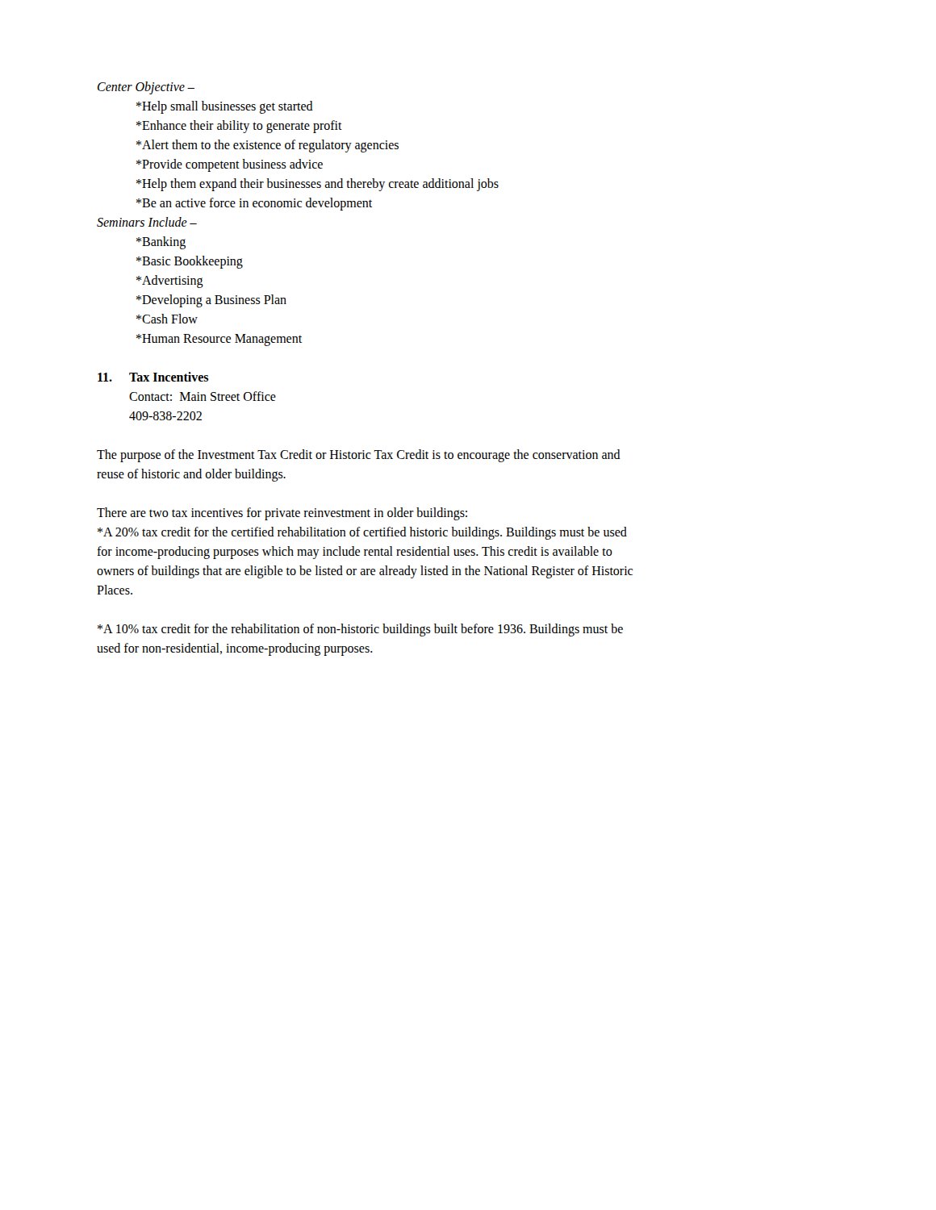Center Objective –
*Help small businesses get started
*Enhance their ability to generate profit
*Alert them to the existence of regulatory agencies
*Provide competent business advice
*Help them expand their businesses and thereby create additional jobs
*Be an active force in economic development
Seminars Include –
*Banking
*Basic Bookkeeping
*Advertising
*Developing a Business Plan
*Cash Flow
*Human Resource Management
11.
Tax Incentives
Contact: Main Street Office
409-838-2202
The purpose of the Investment Tax Credit or Historic Tax Credit is to encourage the conservation and reuse of historic and older buildings.
There are two tax incentives for private reinvestment in older buildings:
*A 20% tax credit for the certified rehabilitation of certified historic buildings. Buildings must be used for income-producing purposes which may include rental residential uses. This credit is available to owners of buildings that are eligible to be listed or are already listed in the National Register of Historic Places.
*A 10% tax credit for the rehabilitation of non-historic buildings built before 1936. Buildings must be used for non-residential, income-producing purposes.